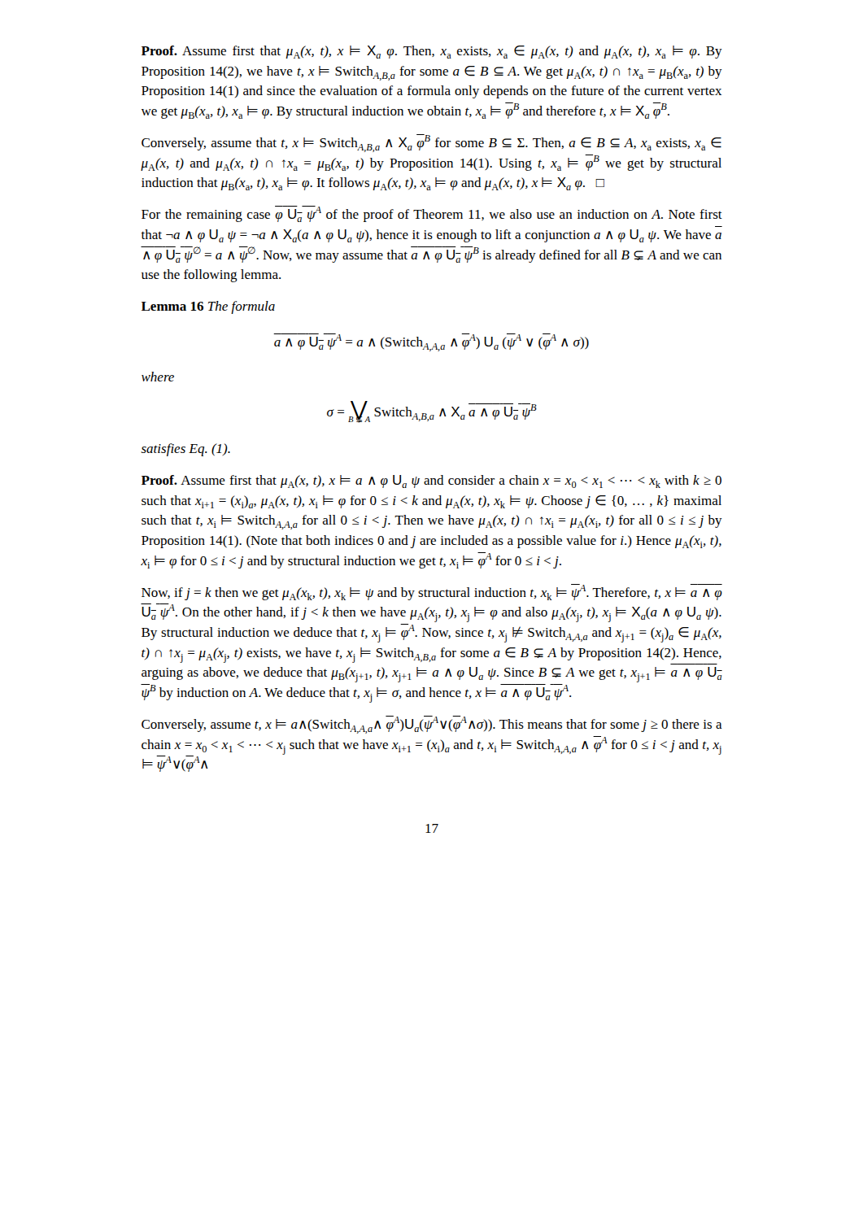Proof. Assume first that μA(x, t), x ⊨ Xa φ. Then, xa exists, xa ∈ μA(x, t) and μA(x, t), xa ⊨ φ. By Proposition 14(2), we have t, x ⊨ SwitchA,B,a for some a ∈ B ⊆ A. We get μA(x, t) ∩ ↑xa = μB(xa, t) by Proposition 14(1) and since the evaluation of a formula only depends on the future of the current vertex we get μB(xa, t), xa ⊨ φ. By structural induction we obtain t, xa ⊨ φB and therefore t, x ⊨ Xa φB.
Conversely, assume that t, x ⊨ SwitchA,B,a ∧ Xa φB for some B ⊆ Σ. Then, a ∈ B ⊆ A, xa exists, xa ∈ μA(x, t) and μA(x, t) ∩ ↑xa = μB(xa, t) by Proposition 14(1). Using t, xa ⊨ φB we get by structural induction that μB(xa, t), xa ⊨ φ. It follows μA(x, t), xa ⊨ φ and μA(x, t), x ⊨ Xa φ. □
For the remaining case φ Ua ψA of the proof of Theorem 11, we also use an induction on A. Note first that ¬a ∧ φ Ua ψ = ¬a ∧ Xa(a ∧ φ Ua ψ), hence it is enough to lift a conjunction a ∧ φ Ua ψ. We have a ∧ φ Ua ψ∅ = a ∧ ψ∅. Now, we may assume that a ∧ φ Ua ψB is already defined for all B ⊊ A and we can use the following lemma.
Lemma 16 The formula
a ∧ φ Ua ψA = a ∧ (SwitchA,A,a ∧ φA) Ua (ψA ∨ (φA ∧ σ))
where
σ = ⋁B ⊊ A SwitchA,B,a ∧ Xa a ∧ φ Ua ψB
satisfies Eq. (1).
Proof. Assume first that μA(x, t), x ⊨ a ∧ φ Ua ψ and consider a chain x = x0 < x1 < ⋯ < xk with k ≥ 0 such that xi+1 = (xi)a, μA(x, t), xi ⊨ φ for 0 ≤ i < k and μA(x, t), xk ⊨ ψ. Choose j ∈ {0, … , k} maximal such that t, xi ⊨ SwitchA,A,a for all 0 ≤ i < j. Then we have μA(x, t) ∩ ↑xi = μA(xi, t) for all 0 ≤ i ≤ j by Proposition 14(1). (Note that both indices 0 and j are included as a possible value for i.) Hence μA(xi, t), xi ⊨ φ for 0 ≤ i < j and by structural induction we get t, xi ⊨ φA for 0 ≤ i < j.
Now, if j = k then we get μA(xk, t), xk ⊨ ψ and by structural induction t, xk ⊨ ψA. Therefore, t, x ⊨ a ∧ φ Ua ψA. On the other hand, if j < k then we have μA(xj, t), xj ⊨ φ and also μA(xj, t), xj ⊨ Xa(a ∧ φ Ua ψ). By structural induction we deduce that t, xj ⊨ φA. Now, since t, xj ⊭ SwitchA,A,a and xj+1 = (xj)a ∈ μA(x, t) ∩ ↑xj = μA(xj, t) exists, we have t, xj ⊨ SwitchA,B,a for some a ∈ B ⊊ A by Proposition 14(2). Hence, arguing as above, we deduce that μB(xj+1, t), xj+1 ⊨ a ∧ φ Ua ψ. Since B ⊊ A we get t, xj+1 ⊨ a ∧ φ Ua ψB by induction on A. We deduce that t, xj ⊨ σ, and hence t, x ⊨ a ∧ φ Ua ψA.
Conversely, assume t, x ⊨ a∧(SwitchA,A,a∧ φA)Ua(ψA∨(φA∧σ)). This means that for some j ≥ 0 there is a chain x = x0 < x1 < ⋯ < xj such that we have xi+1 = (xi)a and t, xi ⊨ SwitchA,A,a ∧ φA for 0 ≤ i < j and t, xj ⊨ ψA∨(φA∧
17